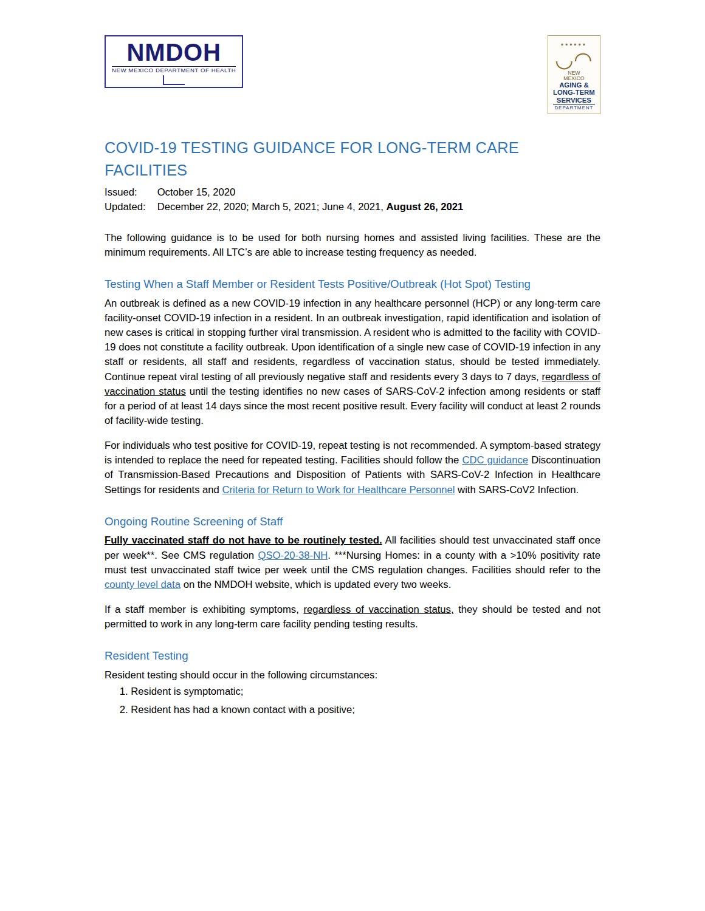NMDOH NEW MEXICO DEPARTMENT OF HEALTH
•••••• ◡◠ NEW
MEXICO AGING &
LONG-TERM
SERVICES DEPARTMENT
COVID-19 TESTING GUIDANCE FOR LONG-TERM CARE FACILITIES
Issued: October 15, 2020
Updated: December 22, 2020; March 5, 2021; June 4, 2021, August 26, 2021
The following guidance is to be used for both nursing homes and assisted living facilities. These are the minimum requirements. All LTC’s are able to increase testing frequency as needed.
Testing When a Staff Member or Resident Tests Positive/Outbreak (Hot Spot) Testing
An outbreak is defined as a new COVID-19 infection in any healthcare personnel (HCP) or any long-term care facility-onset COVID-19 infection in a resident. In an outbreak investigation, rapid identification and isolation of new cases is critical in stopping further viral transmission. A resident who is admitted to the facility with COVID-19 does not constitute a facility outbreak. Upon identification of a single new case of COVID-19 infection in any staff or residents, all staff and residents, regardless of vaccination status, should be tested immediately. Continue repeat viral testing of all previously negative staff and residents every 3 days to 7 days, regardless of vaccination status until the testing identifies no new cases of SARS-CoV-2 infection among residents or staff for a period of at least 14 days since the most recent positive result. Every facility will conduct at least 2 rounds of facility-wide testing.
For individuals who test positive for COVID-19, repeat testing is not recommended. A symptom-based strategy is intended to replace the need for repeated testing. Facilities should follow the CDC guidance Discontinuation of Transmission-Based Precautions and Disposition of Patients with SARS-CoV-2 Infection in Healthcare Settings for residents and Criteria for Return to Work for Healthcare Personnel with SARS-CoV2 Infection.
Ongoing Routine Screening of Staff
Fully vaccinated staff do not have to be routinely tested. All facilities should test unvaccinated staff once per week**. See CMS regulation QSO-20-38-NH. ***Nursing Homes: in a county with a >10% positivity rate must test unvaccinated staff twice per week until the CMS regulation changes. Facilities should refer to the county level data on the NMDOH website, which is updated every two weeks.
If a staff member is exhibiting symptoms, regardless of vaccination status, they should be tested and not permitted to work in any long-term care facility pending testing results.
Resident Testing
Resident testing should occur in the following circumstances:
Resident is symptomatic;
Resident has had a known contact with a positive;